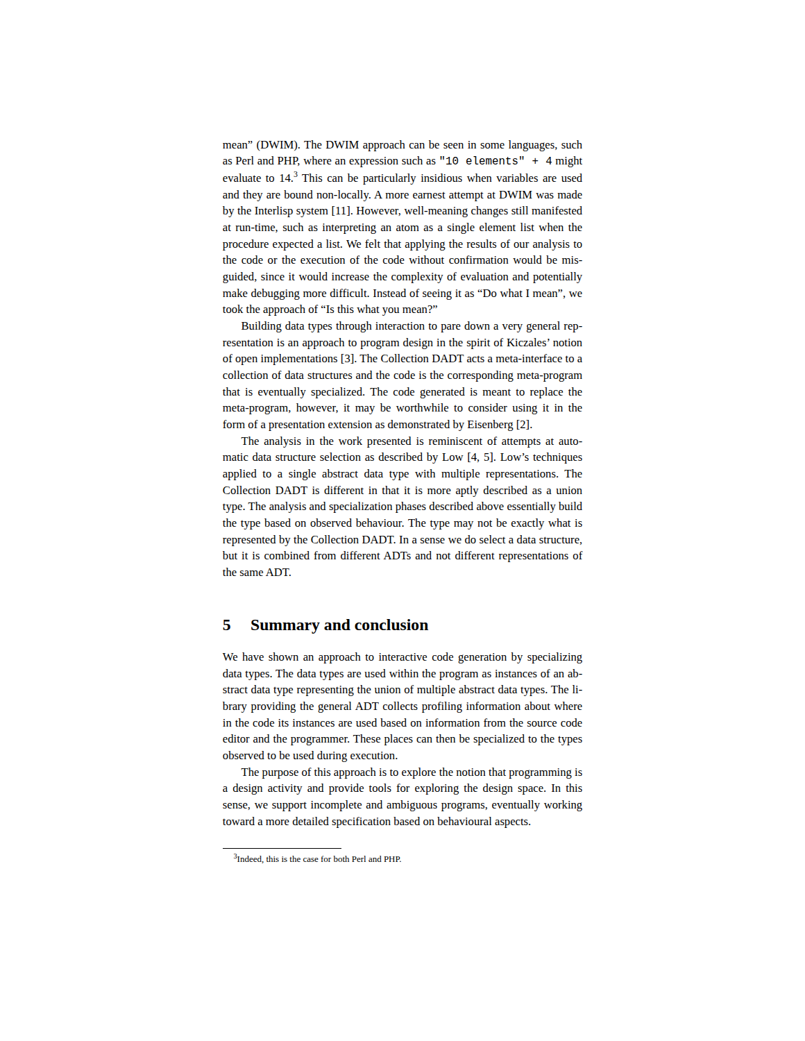mean” (DWIM). The DWIM approach can be seen in some languages, such as Perl and PHP, where an expression such as "10 elements" + 4 might evaluate to 14.3 This can be particularly insidious when variables are used and they are bound non-locally. A more earnest attempt at DWIM was made by the Interlisp system [11]. However, well-meaning changes still manifested at run-time, such as interpreting an atom as a single element list when the procedure expected a list. We felt that applying the results of our analysis to the code or the execution of the code without confirmation would be misguided, since it would increase the complexity of evaluation and potentially make debugging more difficult. Instead of seeing it as “Do what I mean”, we took the approach of “Is this what you mean?”
Building data types through interaction to pare down a very general representation is an approach to program design in the spirit of Kiczales’ notion of open implementations [3]. The Collection DADT acts a meta-interface to a collection of data structures and the code is the corresponding meta-program that is eventually specialized. The code generated is meant to replace the meta-program, however, it may be worthwhile to consider using it in the form of a presentation extension as demonstrated by Eisenberg [2].
The analysis in the work presented is reminiscent of attempts at automatic data structure selection as described by Low [4, 5]. Low’s techniques applied to a single abstract data type with multiple representations. The Collection DADT is different in that it is more aptly described as a union type. The analysis and specialization phases described above essentially build the type based on observed behaviour. The type may not be exactly what is represented by the Collection DADT. In a sense we do select a data structure, but it is combined from different ADTs and not different representations of the same ADT.
5 Summary and conclusion
We have shown an approach to interactive code generation by specializing data types. The data types are used within the program as instances of an abstract data type representing the union of multiple abstract data types. The library providing the general ADT collects profiling information about where in the code its instances are used based on information from the source code editor and the programmer. These places can then be specialized to the types observed to be used during execution.
The purpose of this approach is to explore the notion that programming is a design activity and provide tools for exploring the design space. In this sense, we support incomplete and ambiguous programs, eventually working toward a more detailed specification based on behavioural aspects.
3Indeed, this is the case for both Perl and PHP.